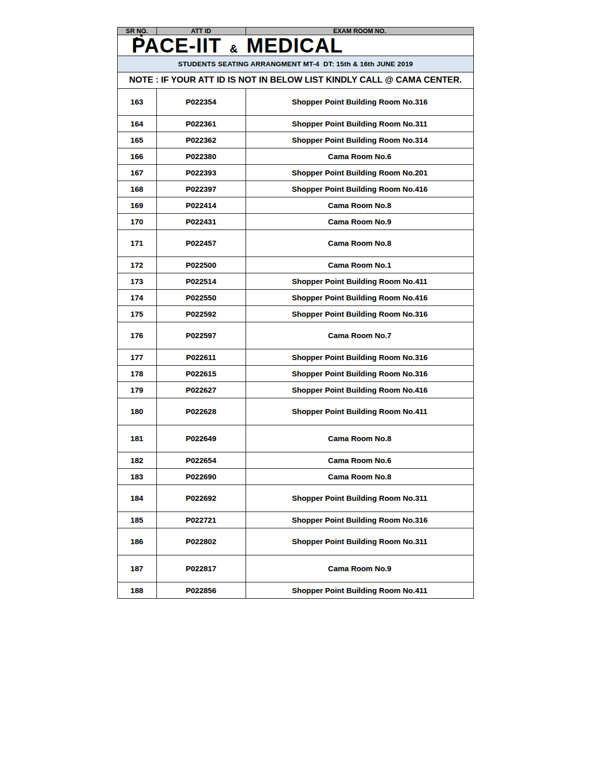| PACE-IIT & MEDICAL |
| STUDENTS SEATING ARRANGMENT MT-4 DT: 15th & 16th JUNE 2019 |
| NOTE : IF YOUR ATT ID IS NOT IN BELOW LIST KINDLY CALL @ CAMA CENTER. |
| SR NO. | ATT ID | EXAM ROOM NO. |
| 163 | P022354 | Shopper Point Building Room No.316 |
| 164 | P022361 | Shopper Point Building Room No.311 |
| 165 | P022362 | Shopper Point Building Room No.314 |
| 166 | P022380 | Cama Room No.6 |
| 167 | P022393 | Shopper Point Building Room No.201 |
| 168 | P022397 | Shopper Point Building Room No.416 |
| 169 | P022414 | Cama Room No.8 |
| 170 | P022431 | Cama Room No.9 |
| 171 | P022457 | Cama Room No.8 |
| 172 | P022500 | Cama Room No.1 |
| 173 | P022514 | Shopper Point Building Room No.411 |
| 174 | P022550 | Shopper Point Building Room No.416 |
| 175 | P022592 | Shopper Point Building Room No.316 |
| 176 | P022597 | Cama Room No.7 |
| 177 | P022611 | Shopper Point Building Room No.316 |
| 178 | P022615 | Shopper Point Building Room No.316 |
| 179 | P022627 | Shopper Point Building Room No.416 |
| 180 | P022628 | Shopper Point Building Room No.411 |
| 181 | P022649 | Cama Room No.8 |
| 182 | P022654 | Cama Room No.6 |
| 183 | P022690 | Cama Room No.8 |
| 184 | P022692 | Shopper Point Building Room No.311 |
| 185 | P022721 | Shopper Point Building Room No.316 |
| 186 | P022802 | Shopper Point Building Room No.311 |
| 187 | P022817 | Cama Room No.9 |
| 188 | P022856 | Shopper Point Building Room No.411 |